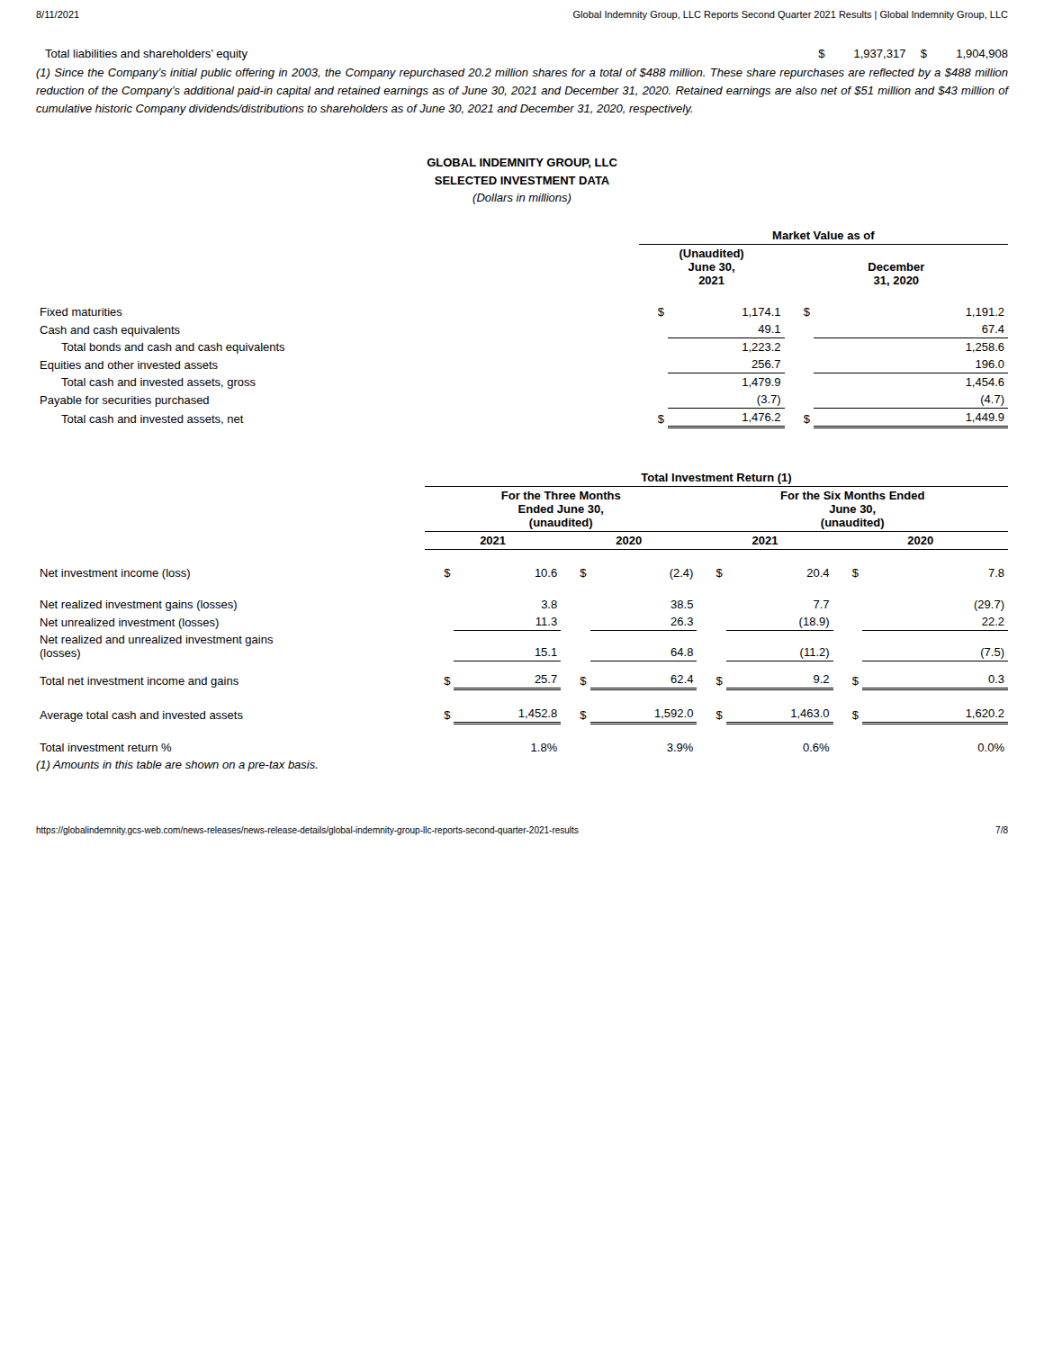8/11/2021
Global Indemnity Group, LLC Reports Second Quarter 2021 Results | Global Indemnity Group, LLC
Total liabilities and shareholders’ equity
$1,937,317 $1,904,908
(1) Since the Company’s initial public offering in 2003, the Company repurchased 20.2 million shares for a total of $488 million. These share repurchases are reflected by a $488 million reduction of the Company’s additional paid-in capital and retained earnings as of June 30, 2021 and December 31, 2020. Retained earnings are also net of $51 million and $43 million of cumulative historic Company dividends/distributions to shareholders as of June 30, 2021 and December 31, 2020, respectively.
GLOBAL INDEMNITY GROUP, LLC
SELECTED INVESTMENT DATA
(Dollars in millions)
| | | Market Value as of |
| | | (Unaudited) June 30, 2021 | December 31, 2020 |
| Fixed maturities | | $ | 1,174.1 | $ | 1,191.2 |
| Cash and cash equivalents | | | 49.1 | | 67.4 |
| Total bonds and cash and cash equivalents | | | 1,223.2 | | 1,258.6 |
| Equities and other invested assets | | | 256.7 | | 196.0 |
| Total cash and invested assets, gross | | | 1,479.9 | | 1,454.6 |
| Payable for securities purchased | | | (3.7) | | (4.7) |
| Total cash and invested assets, net | | $ | 1,476.2 | $ | 1,449.9 |
| | Total Investment Return (1) |
| | For the Three Months Ended June 30, (unaudited) | For the Six Months Ended June 30, (unaudited) |
| | 2021 | 2020 | 2021 | 2020 |
| Net investment income (loss) | $ | 10.6 | $ | (2.4) | $ | 20.4 | $ | 7.8 |
| Net realized investment gains (losses) | | 3.8 | | 38.5 | | 7.7 | | (29.7) |
| Net unrealized investment (losses) | | 11.3 | | 26.3 | | (18.9) | | 22.2 |
| Net realized and unrealized investment gains (losses) | | 15.1 | | 64.8 | | (11.2) | | (7.5) |
| Total net investment income and gains | $ | 25.7 | $ | 62.4 | $ | 9.2 | $ | 0.3 |
| Average total cash and invested assets | $ | 1,452.8 | $ | 1,592.0 | $ | 1,463.0 | $ | 1,620.2 |
| Total investment return % | | 1.8% | | 3.9% | | 0.6% | | 0.0% |
(1) Amounts in this table are shown on a pre-tax basis.
https://globalindemnity.gcs-web.com/news-releases/news-release-details/global-indemnity-group-llc-reports-second-quarter-2021-results
7/8